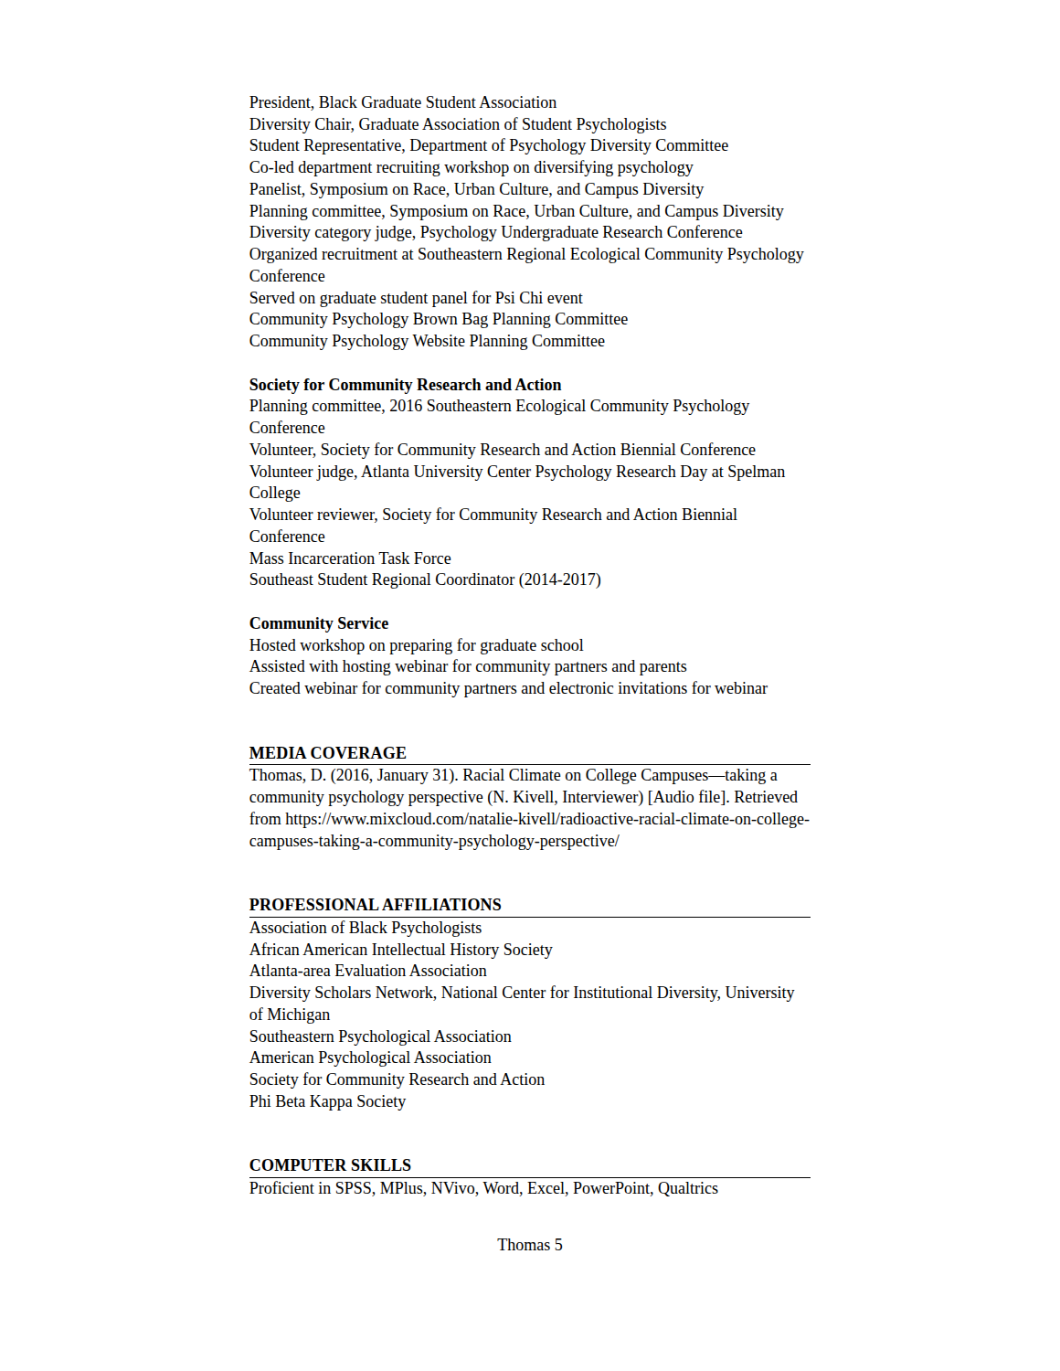President, Black Graduate Student Association
Diversity Chair, Graduate Association of Student Psychologists
Student Representative, Department of Psychology Diversity Committee
Co-led department recruiting workshop on diversifying psychology
Panelist, Symposium on Race, Urban Culture, and Campus Diversity
Planning committee, Symposium on Race, Urban Culture, and Campus Diversity
Diversity category judge, Psychology Undergraduate Research Conference
Organized recruitment at Southeastern Regional Ecological Community Psychology Conference
Served on graduate student panel for Psi Chi event
Community Psychology Brown Bag Planning Committee
Community Psychology Website Planning Committee
Society for Community Research and Action
Planning committee, 2016 Southeastern Ecological Community Psychology Conference
Volunteer, Society for Community Research and Action Biennial Conference
Volunteer judge, Atlanta University Center Psychology Research Day at Spelman College
Volunteer reviewer, Society for Community Research and Action Biennial Conference
Mass Incarceration Task Force
Southeast Student Regional Coordinator (2014-2017)
Community Service
Hosted workshop on preparing for graduate school
Assisted with hosting webinar for community partners and parents
Created webinar for community partners and electronic invitations for webinar
MEDIA COVERAGE
Thomas, D. (2016, January 31). Racial Climate on College Campuses—taking a community psychology perspective (N. Kivell, Interviewer) [Audio file]. Retrieved from https://www.mixcloud.com/natalie-kivell/radioactive-racial-climate-on-college-campuses-taking-a-community-psychology-perspective/
PROFESSIONAL AFFILIATIONS
Association of Black Psychologists
African American Intellectual History Society
Atlanta-area Evaluation Association
Diversity Scholars Network, National Center for Institutional Diversity, University of Michigan
Southeastern Psychological Association
American Psychological Association
Society for Community Research and Action
Phi Beta Kappa Society
COMPUTER SKILLS
Proficient in SPSS, MPlus, NVivo, Word, Excel, PowerPoint, Qualtrics
Thomas 5